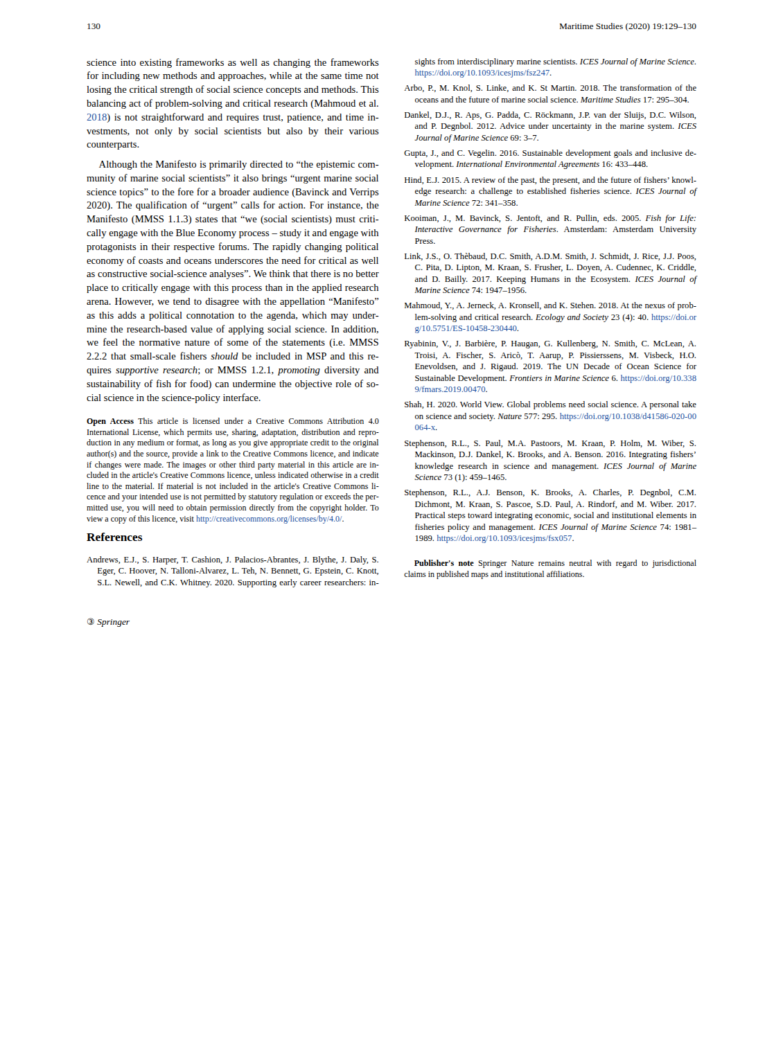130 Maritime Studies (2020) 19:129–130
science into existing frameworks as well as changing the frameworks for including new methods and approaches, while at the same time not losing the critical strength of social science concepts and methods. This balancing act of problem-solving and critical research (Mahmoud et al. 2018) is not straightforward and requires trust, patience, and time investments, not only by social scientists but also by their various counterparts.
Although the Manifesto is primarily directed to “the epistemic community of marine social scientists” it also brings “urgent marine social science topics” to the fore for a broader audience (Bavinck and Verrips 2020). The qualification of “urgent” calls for action. For instance, the Manifesto (MMSS 1.1.3) states that “we (social scientists) must critically engage with the Blue Economy process – study it and engage with protagonists in their respective forums. The rapidly changing political economy of coasts and oceans underscores the need for critical as well as constructive social-science analyses”. We think that there is no better place to critically engage with this process than in the applied research arena. However, we tend to disagree with the appellation “Manifesto” as this adds a political connotation to the agenda, which may undermine the research-based value of applying social science. In addition, we feel the normative nature of some of the statements (i.e. MMSS 2.2.2 that small-scale fishers should be included in MSP and this requires supportive research; or MMSS 1.2.1, promoting diversity and sustainability of fish for food) can undermine the objective role of social science in the science-policy interface.
Open Access This article is licensed under a Creative Commons Attribution 4.0 International License, which permits use, sharing, adaptation, distribution and reproduction in any medium or format, as long as you give appropriate credit to the original author(s) and the source, provide a link to the Creative Commons licence, and indicate if changes were made. The images or other third party material in this article are included in the article's Creative Commons licence, unless indicated otherwise in a credit line to the material. If material is not included in the article's Creative Commons licence and your intended use is not permitted by statutory regulation or exceeds the permitted use, you will need to obtain permission directly from the copyright holder. To view a copy of this licence, visit http://creativecommons.org/licenses/by/4.0/.
References
Andrews, E.J., S. Harper, T. Cashion, J. Palacios-Abrantes, J. Blythe, J. Daly, S. Eger, C. Hoover, N. Talloni-Alvarez, L. Teh, N. Bennett, G. Epstein, C. Knott, S.L. Newell, and C.K. Whitney. 2020. Supporting early career researchers: insights from interdisciplinary marine scientists. ICES Journal of Marine Science. https://doi.org/10.1093/icesjms/fsz247.
Arbo, P., M. Knol, S. Linke, and K. St Martin. 2018. The transformation of the oceans and the future of marine social science. Maritime Studies 17: 295–304.
Dankel, D.J., R. Aps, G. Padda, C. Röckmann, J.P. van der Sluijs, D.C. Wilson, and P. Degnbol. 2012. Advice under uncertainty in the marine system. ICES Journal of Marine Science 69: 3–7.
Gupta, J., and C. Vegelin. 2016. Sustainable development goals and inclusive development. International Environmental Agreements 16: 433–448.
Hind, E.J. 2015. A review of the past, the present, and the future of fishers’ knowledge research: a challenge to established fisheries science. ICES Journal of Marine Science 72: 341–358.
Kooiman, J., M. Bavinck, S. Jentoft, and R. Pullin, eds. 2005. Fish for Life: Interactive Governance for Fisheries. Amsterdam: Amsterdam University Press.
Link, J.S., O. Thèbaud, D.C. Smith, A.D.M. Smith, J. Schmidt, J. Rice, J.J. Poos, C. Pita, D. Lipton, M. Kraan, S. Frusher, L. Doyen, A. Cudennec, K. Criddle, and D. Bailly. 2017. Keeping Humans in the Ecosystem. ICES Journal of Marine Science 74: 1947–1956.
Mahmoud, Y., A. Jerneck, A. Kronsell, and K. Stehen. 2018. At the nexus of problem-solving and critical research. Ecology and Society 23 (4): 40. https://doi.org/10.5751/ES-10458-230440.
Ryabinin, V., J. Barbière, P. Haugan, G. Kullenberg, N. Smith, C. McLean, A. Troisi, A. Fischer, S. Aricò, T. Aarup, P. Pissierssens, M. Visbeck, H.O. Enevoldsen, and J. Rigaud. 2019. The UN Decade of Ocean Science for Sustainable Development. Frontiers in Marine Science 6. https://doi.org/10.3389/fmars.2019.00470.
Shah, H. 2020. World View. Global problems need social science. A personal take on science and society. Nature 577: 295. https://doi.org/10.1038/d41586-020-00064-x.
Stephenson, R.L., S. Paul, M.A. Pastoors, M. Kraan, P. Holm, M. Wiber, S. Mackinson, D.J. Dankel, K. Brooks, and A. Benson. 2016. Integrating fishers’ knowledge research in science and management. ICES Journal of Marine Science 73 (1): 459–1465.
Stephenson, R.L., A.J. Benson, K. Brooks, A. Charles, P. Degnbol, C.M. Dichmont, M. Kraan, S. Pascoe, S.D. Paul, A. Rindorf, and M. Wiber. 2017. Practical steps toward integrating economic, social and institutional elements in fisheries policy and management. ICES Journal of Marine Science 74: 1981–1989. https://doi.org/10.1093/icesjms/fsx057.
Publisher's note Springer Nature remains neutral with regard to jurisdictional claims in published maps and institutional affiliations.
③ Springer